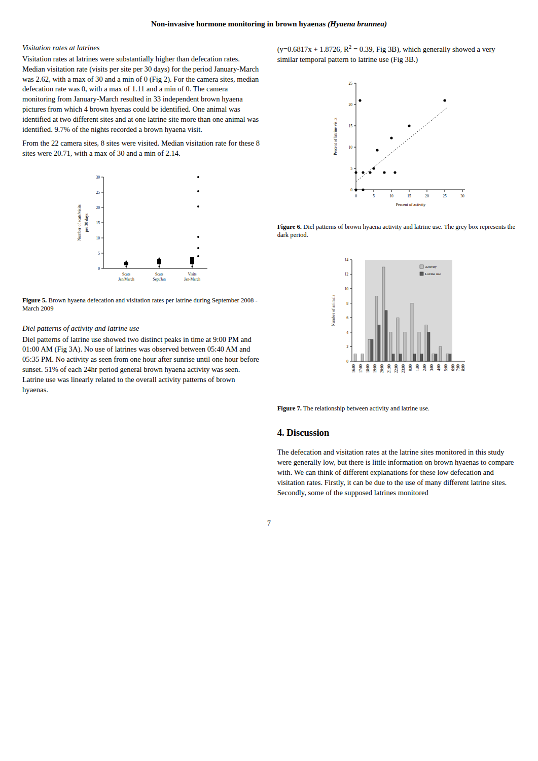Non-invasive hormone monitoring in brown hyaenas (Hyaena brunnea)
Visitation rates at latrines
Visitation rates at latrines were substantially higher than defecation rates. Median visitation rate (visits per site per 30 days) for the period January-March was 2.62, with a max of 30 and a min of 0 (Fig 2). For the camera sites, median defecation rate was 0, with a max of 1.11 and a min of 0. The camera monitoring from January-March resulted in 33 independent brown hyaena pictures from which 4 brown hyenas could be identified. One animal was identified at two different sites and at one latrine site more than one animal was identified. 9.7% of the nights recorded a brown hyaena visit.
From the 22 camera sites, 8 sites were visited. Median visitation rate for these 8 sites were 20.71, with a max of 30 and a min of 2.14.
0 5 10 15 20 25 30 Number of scats/visits per 30 days Scats Jan/March Scats Sept/Jan Visits Jan-March
Figure 5. Brown hyaena defecation and visitation rates per latrine during September 2008 - March 2009
Diel patterns of activity and latrine use
Diel patterns of latrine use showed two distinct peaks in time at 9:00 PM and 01:00 AM (Fig 3A). No use of latrines was observed between 05:40 AM and 05:35 PM. No activity as seen from one hour after sunrise until one hour before sunset. 51% of each 24hr period general brown hyaena activity was seen. Latrine use was linearly related to the overall activity patterns of brown hyaenas.
(y=0.6817x + 1.8726, R2 = 0.39, Fig 3B), which generally showed a very similar temporal pattern to latrine use (Fig 3B.)
0 5 10 15 20 25 0 5 10 15 20 25 30 Percent of latrine visits Percent of activity
Figure 6. Diel patterns of brown hyaena activity and latrine use. The grey box represents the dark period.
0 2 4 6 8 10 12 14 Number of animals Activity Latrine use 16:00 17:00 18:00 19:00 20:00 21:00 22:00 23:00 0:00 1:00 2:00 3:00 4:00 5:00 6:00 7:00 8:00
Figure 7. The relationship between activity and latrine use.
4. Discussion
The defecation and visitation rates at the latrine sites monitored in this study were generally low, but there is little information on brown hyaenas to compare with. We can think of different explanations for these low defecation and visitation rates. Firstly, it can be due to the use of many different latrine sites. Secondly, some of the supposed latrines monitored
7